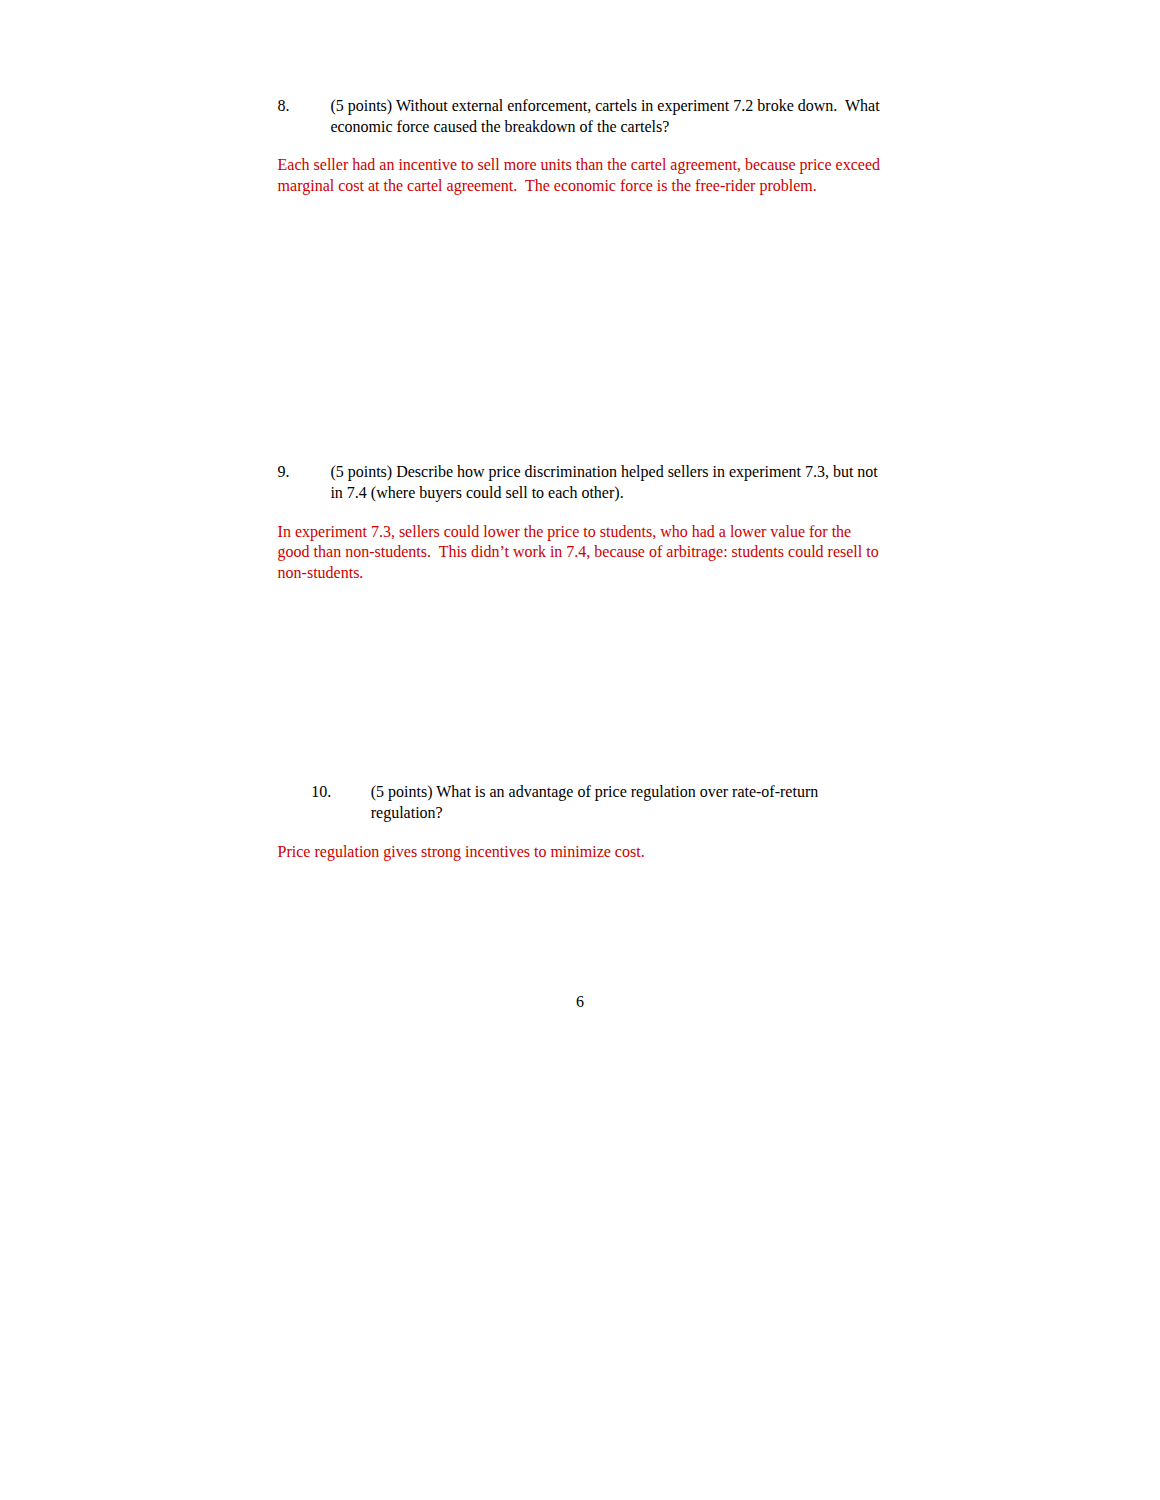8.
(5 points) Without external enforcement, cartels in experiment 7.2 broke down. What economic force caused the breakdown of the cartels?
Each seller had an incentive to sell more units than the cartel agreement, because price exceed marginal cost at the cartel agreement. The economic force is the free-rider problem.
9.
(5 points) Describe how price discrimination helped sellers in experiment 7.3, but not in 7.4 (where buyers could sell to each other).
In experiment 7.3, sellers could lower the price to students, who had a lower value for the good than non-students. This didn’t work in 7.4, because of arbitrage: students could resell to non-students.
10.
(5 points) What is an advantage of price regulation over rate-of-return regulation?
Price regulation gives strong incentives to minimize cost.
6